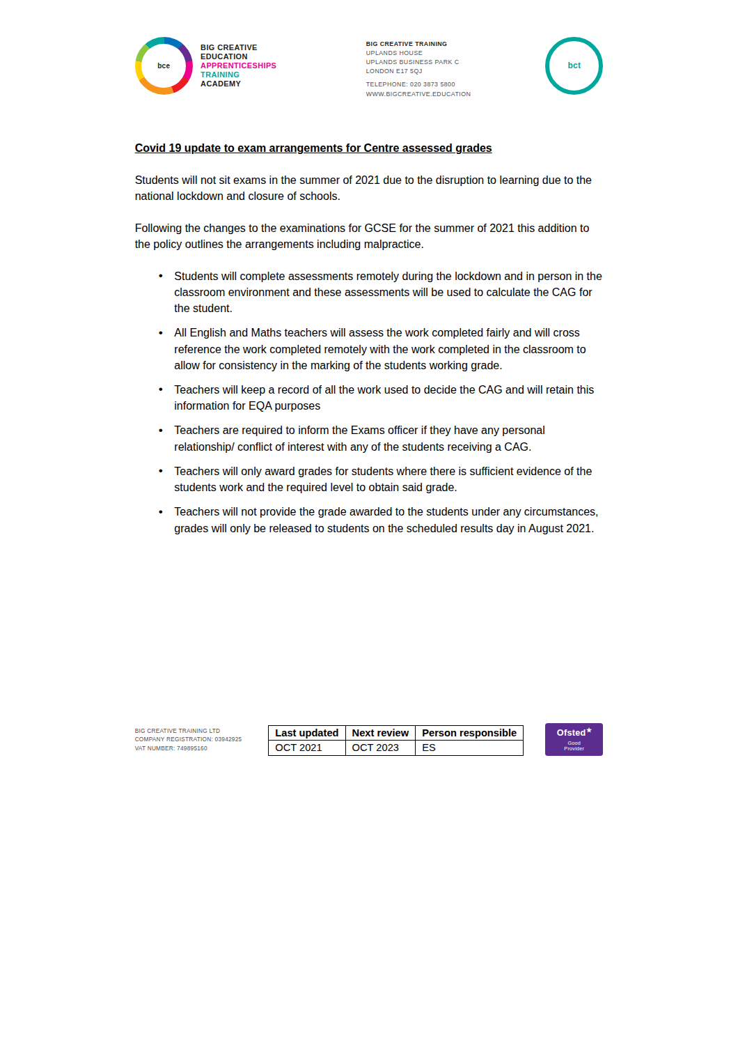BIG CREATIVE
EDUCATION
APPRENTICESHIPS
TRAINING
ACADEMY
BIG CREATIVE TRAINING
UPLANDS HOUSE
UPLANDS BUSINESS PARK C
LONDON E17 5QJ
TELEPHONE: 020 3873 5800
WWW.BIGCREATIVE.EDUCATION
bct
Covid 19 update to exam arrangements for Centre assessed grades
Students will not sit exams in the summer of 2021 due to the disruption to learning due to the national lockdown and closure of schools.
Following the changes to the examinations for GCSE for the summer of 2021 this addition to the policy outlines the arrangements including malpractice.
Students will complete assessments remotely during the lockdown and in person in the classroom environment and these assessments will be used to calculate the CAG for the student.
All English and Maths teachers will assess the work completed fairly and will cross reference the work completed remotely with the work completed in the classroom to allow for consistency in the marking of the students working grade.
Teachers will keep a record of all the work used to decide the CAG and will retain this information for EQA purposes
Teachers are required to inform the Exams officer if they have any personal relationship/ conflict of interest with any of the students receiving a CAG.
Teachers will only award grades for students where there is sufficient evidence of the students work and the required level to obtain said grade.
Teachers will not provide the grade awarded to the students under any circumstances, grades will only be released to students on the scheduled results day in August 2021.
BIG CREATIVE TRAINING LTD
COMPANY REGISTRATION: 03942925
VAT NUMBER: 749895160
| Last updated | Next review | Person responsible |
| --- | --- | --- |
| OCT 2021 | OCT 2023 | ES |
Ofsted★
Good
Provider